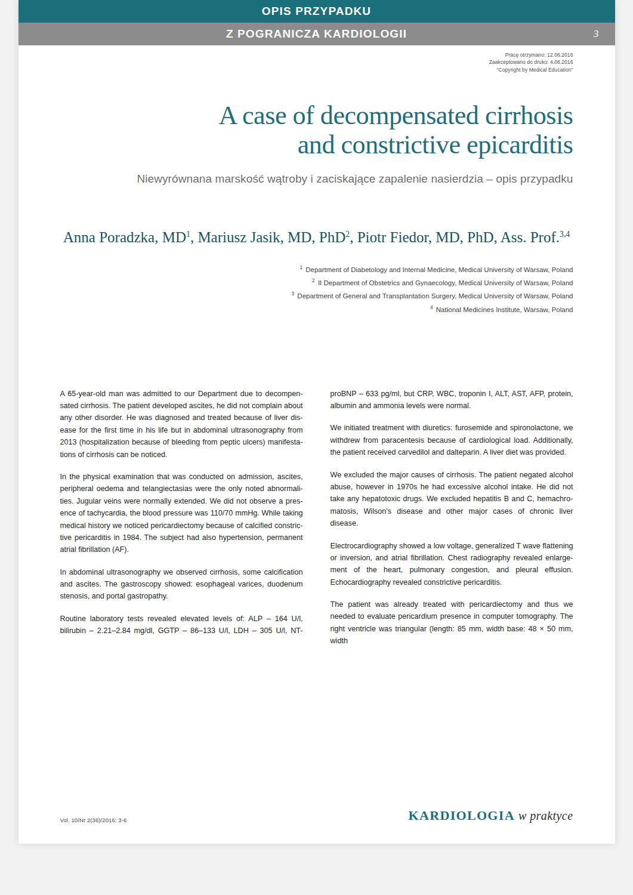OPIS PRZYPADKU
Z POGRANICZA KARDIOLOGII 3
Pracę otrzymano: 12.06.2016
Zaakceptowano do druku: 4.08.2016
“Copyright by Medical Education”
A case of decompensated cirrhosis
and constrictive epicarditis
Niewyrównana marskość wątroby i zaciskające zapalenie nasierdzia – opis przypadku
Anna Poradzka, MD1, Mariusz Jasik, MD, PhD2, Piotr Fiedor, MD, PhD, Ass. Prof.3,4
1 Department of Diabetology and Internal Medicine, Medical University of Warsaw, Poland
2 II Department of Obstetrics and Gynaecology, Medical University of Warsaw, Poland
3 Department of General and Transplantation Surgery, Medical University of Warsaw, Poland
4 National Medicines Institute, Warsaw, Poland
A 65-year-old man was admitted to our Department due to decompensated cirrhosis. The patient developed ascites, he did not complain about any other disorder. He was diagnosed and treated because of liver disease for the first time in his life but in abdominal ultrasonography from 2013 (hospitalization because of bleeding from peptic ulcers) manifestations of cirrhosis can be noticed.
In the physical examination that was conducted on admission, ascites, peripheral oedema and telangiectasias were the only noted abnormalities. Jugular veins were normally extended. We did not observe a presence of tachycardia, the blood pressure was 110/70 mmHg. While taking medical history we noticed pericardiectomy because of calcified constrictive pericarditis in 1984. The subject had also hypertension, permanent atrial fibrillation (AF).
In abdominal ultrasonography we observed cirrhosis, some calcification and ascites. The gastroscopy showed: esophageal varices, duodenum stenosis, and portal gastropathy.
Routine laboratory tests revealed elevated levels of: ALP – 164 U/l, bilirubin – 2.21–2.84 mg/dl, GGTP – 86–133 U/l, LDH – 305 U/l, NT-proBNP – 633 pg/ml, but CRP, WBC, troponin I, ALT, AST, AFP, protein, albumin and ammonia levels were normal.
We initiated treatment with diuretics: furosemide and spironolactone, we withdrew from paracentesis because of cardiological load. Additionally, the patient received carvedilol and dalteparin. A liver diet was provided.
We excluded the major causes of cirrhosis. The patient negated alcohol abuse, however in 1970s he had excessive alcohol intake. He did not take any hepatotoxic drugs. We excluded hepatitis B and C, hemachromatosis, Wilson’s disease and other major cases of chronic liver disease.
Electrocardiography showed a low voltage, generalized T wave flattening or inversion, and atrial fibrillation. Chest radiography revealed enlargement of the heart, pulmonary congestion, and pleural effusion. Echocardiography revealed constrictive pericarditis.
The patient was already treated with pericardiectomy and thus we needed to evaluate pericardium presence in computer tomography. The right ventricle was triangular (length: 85 mm, width base: 48 × 50 mm, width
Vol. 10/Nr 2(36)/2016: 3-6
KARDIOLOGIA w praktyce